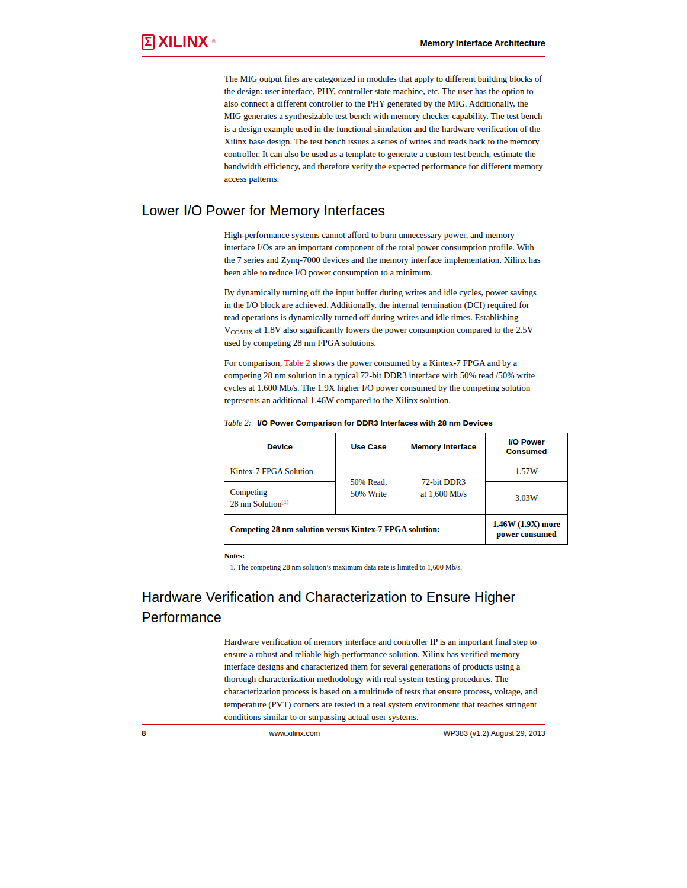ΣXILINX®
Memory Interface Architecture
The MIG output files are categorized in modules that apply to different building blocks of the design: user interface, PHY, controller state machine, etc. The user has the option to also connect a different controller to the PHY generated by the MIG. Additionally, the MIG generates a synthesizable test bench with memory checker capability. The test bench is a design example used in the functional simulation and the hardware verification of the Xilinx base design. The test bench issues a series of writes and reads back to the memory controller. It can also be used as a template to generate a custom test bench, estimate the bandwidth efficiency, and therefore verify the expected performance for different memory access patterns.
Lower I/O Power for Memory Interfaces
High-performance systems cannot afford to burn unnecessary power, and memory interface I/Os are an important component of the total power consumption profile. With the 7 series and Zynq-7000 devices and the memory interface implementation, Xilinx has been able to reduce I/O power consumption to a minimum.
By dynamically turning off the input buffer during writes and idle cycles, power savings in the I/O block are achieved. Additionally, the internal termination (DCI) required for read operations is dynamically turned off during writes and idle times. Establishing VCCAUX at 1.8V also significantly lowers the power consumption compared to the 2.5V used by competing 28 nm FPGA solutions.
For comparison, Table 2 shows the power consumed by a Kintex-7 FPGA and by a competing 28 nm solution in a typical 72-bit DDR3 interface with 50% read /50% write cycles at 1,600 Mb/s. The 1.9X higher I/O power consumed by the competing solution represents an additional 1.46W compared to the Xilinx solution.
Table 2: I/O Power Comparison for DDR3 Interfaces with 28 nm Devices
| Device | Use Case | Memory Interface | I/O Power Consumed |
| --- | --- | --- | --- |
| Kintex-7 FPGA Solution | 50% Read, 50% Write | 72-bit DDR3 at 1,600 Mb/s | 1.57W |
| Competing 28 nm Solution (1) | 3.03W |
| Competing 28 nm solution versus Kintex-7 FPGA solution: | 1.46W (1.9X) more power consumed |
Notes:
The competing 28 nm solution’s maximum data rate is limited to 1,600 Mb/s.
Hardware Verification and Characterization to Ensure Higher Performance
Hardware verification of memory interface and controller IP is an important final step to ensure a robust and reliable high-performance solution. Xilinx has verified memory interface designs and characterized them for several generations of products using a thorough characterization methodology with real system testing procedures. The characterization process is based on a multitude of tests that ensure process, voltage, and temperature (PVT) corners are tested in a real system environment that reaches stringent conditions similar to or surpassing actual user systems.
8 www.xilinx.com WP383 (v1.2) August 29, 2013